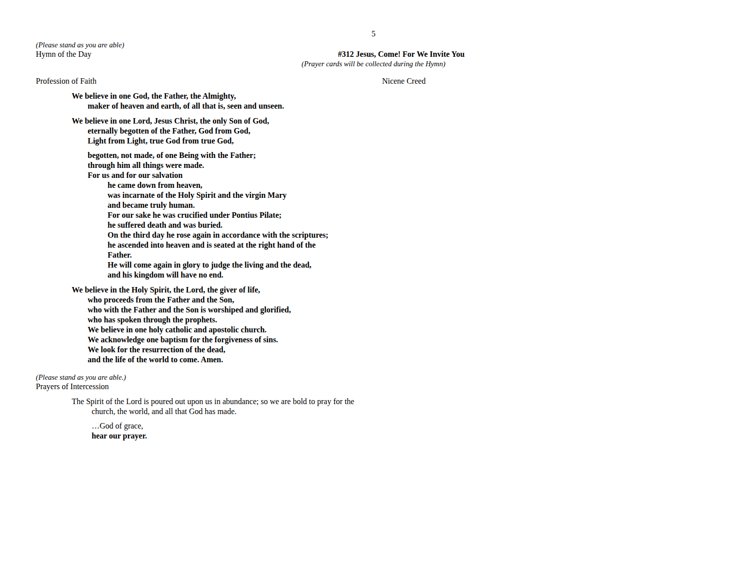5
(Please stand as you are able)
Hymn of the Day #312 Jesus, Come! For We Invite You
(Prayer cards will be collected during the Hymn)
Profession of Faith Nicene Creed
We believe in one God, the Father, the Almighty,
maker of heaven and earth, of all that is, seen and unseen.
We believe in one Lord, Jesus Christ, the only Son of God,
eternally begotten of the Father, God from God,
Light from Light, true God from true God,
begotten, not made, of one Being with the Father;
through him all things were made.
For us and for our salvation
he came down from heaven,
was incarnate of the Holy Spirit and the virgin Mary
and became truly human.
For our sake he was crucified under Pontius Pilate;
he suffered death and was buried.
On the third day he rose again in accordance with the scriptures;
he ascended into heaven and is seated at the right hand of the
Father.
He will come again in glory to judge the living and the dead,
and his kingdom will have no end.
We believe in the Holy Spirit, the Lord, the giver of life,
who proceeds from the Father and the Son,
who with the Father and the Son is worshiped and glorified,
who has spoken through the prophets.
We believe in one holy catholic and apostolic church.
We acknowledge one baptism for the forgiveness of sins.
We look for the resurrection of the dead,
and the life of the world to come. Amen.
(Please stand as you are able.)
Prayers of Intercession
The Spirit of the Lord is poured out upon us in abundance; so we are bold to pray for the
church, the world, and all that God has made.
…God of grace,
hear our prayer.